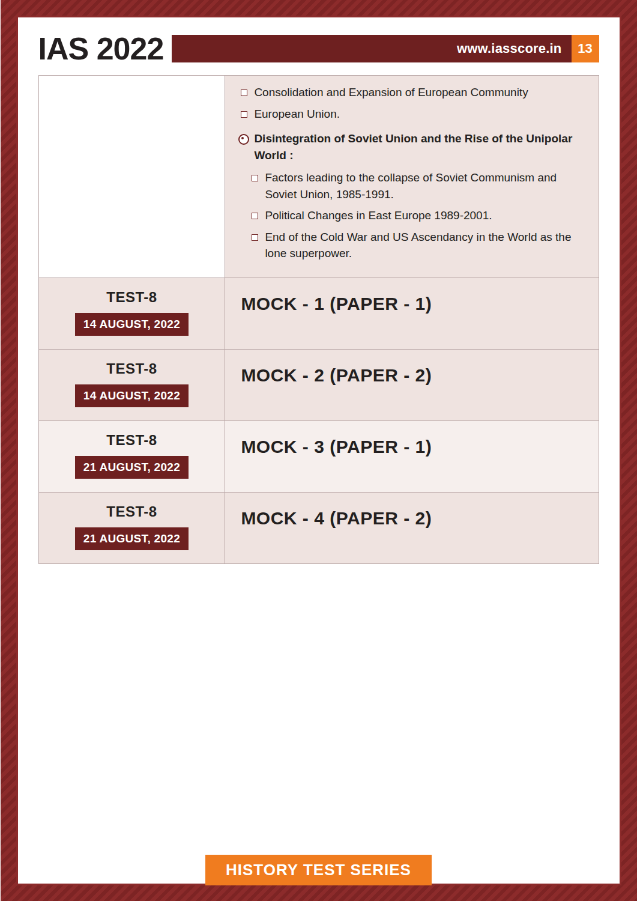IAS 2022
www.iasscore.in 13
| | Consolidation and Expansion of European Community European Union. Disintegration of Soviet Union and the Rise of the Unipolar World : Factors leading to the collapse of Soviet Communism and Soviet Union, 1985-1991. Political Changes in East Europe 1989-2001. End of the Cold War and US Ascendancy in the World as the lone superpower. |
| TEST-8 14 AUGUST, 2022 | MOCK - 1 (PAPER - 1) |
| TEST-8 14 AUGUST, 2022 | MOCK - 2 (PAPER - 2) |
| TEST-8 21 AUGUST, 2022 | MOCK - 3 (PAPER - 1) |
| TEST-8 21 AUGUST, 2022 | MOCK - 4 (PAPER - 2) |
HISTORY TEST SERIES